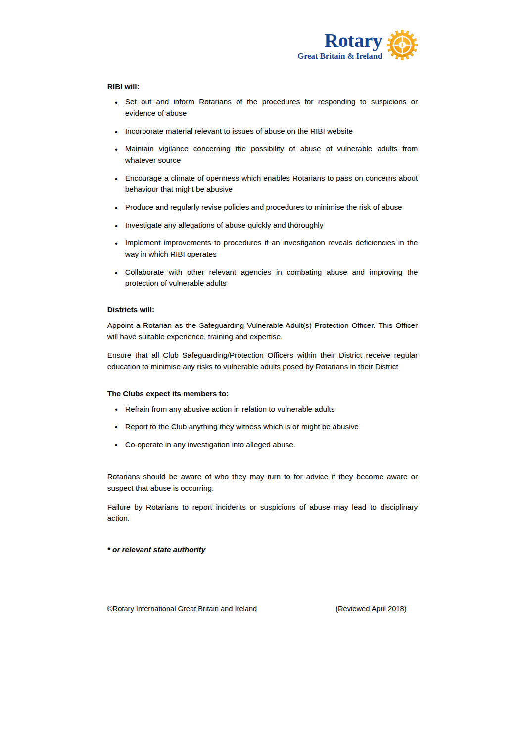Rotary Great Britain & Ireland
RIBI will:
Set out and inform Rotarians of the procedures for responding to suspicions or evidence of abuse
Incorporate material relevant to issues of abuse on the RIBI website
Maintain vigilance concerning the possibility of abuse of vulnerable adults from whatever source
Encourage a climate of openness which enables Rotarians to pass on concerns about behaviour that might be abusive
Produce and regularly revise policies and procedures to minimise the risk of abuse
Investigate any allegations of abuse quickly and thoroughly
Implement improvements to procedures if an investigation reveals deficiencies in the way in which RIBI operates
Collaborate with other relevant agencies in combating abuse and improving the protection of vulnerable adults
Districts will:
Appoint a Rotarian as the Safeguarding Vulnerable Adult(s) Protection Officer. This Officer will have suitable experience, training and expertise.
Ensure that all Club Safeguarding/Protection Officers within their District receive regular education to minimise any risks to vulnerable adults posed by Rotarians in their District
The Clubs expect its members to:
Refrain from any abusive action in relation to vulnerable adults
Report to the Club anything they witness which is or might be abusive
Co-operate in any investigation into alleged abuse.
Rotarians should be aware of who they may turn to for advice if they become aware or suspect that abuse is occurring.
Failure by Rotarians to report incidents or suspicions of abuse may lead to disciplinary action.
* or relevant state authority
©Rotary International Great Britain and Ireland
(Reviewed April 2018)